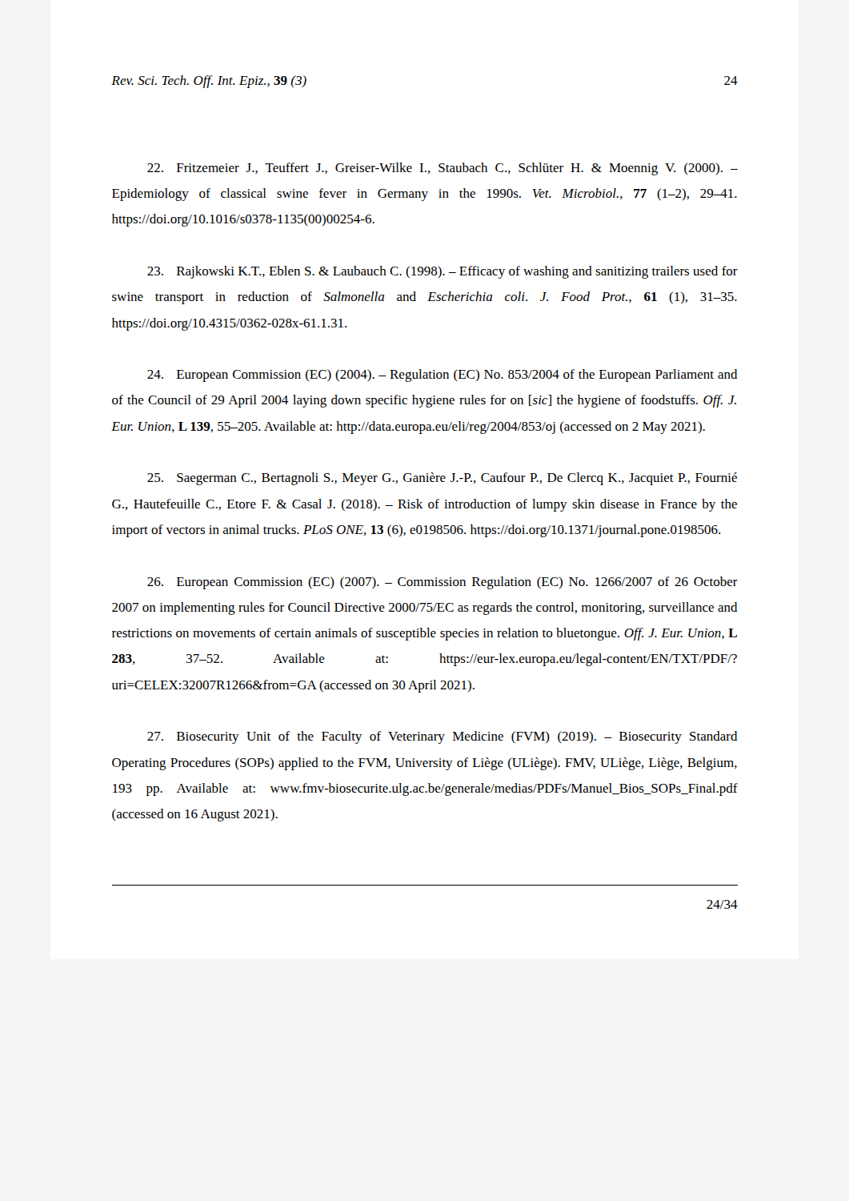Rev. Sci. Tech. Off. Int. Epiz., 39 (3) 24
Fritzemeier J., Teuffert J., Greiser-Wilke I., Staubach C., Schlüter H. & Moennig V. (2000). – Epidemiology of classical swine fever in Germany in the 1990s. Vet. Microbiol., 77 (1–2), 29–41. https://doi.org/10.1016/s0378-1135(00)00254-6.
Rajkowski K.T., Eblen S. & Laubauch C. (1998). – Efficacy of washing and sanitizing trailers used for swine transport in reduction of Salmonella and Escherichia coli. J. Food Prot., 61 (1), 31–35. https://doi.org/10.4315/0362-028x-61.1.31.
European Commission (EC) (2004). – Regulation (EC) No. 853/2004 of the European Parliament and of the Council of 29 April 2004 laying down specific hygiene rules for on [sic] the hygiene of foodstuffs. Off. J. Eur. Union, L 139, 55–205. Available at: http://data.europa.eu/eli/reg/2004/853/oj (accessed on 2 May 2021).
Saegerman C., Bertagnoli S., Meyer G., Ganière J.-P., Caufour P., De Clercq K., Jacquiet P., Fournié G., Hautefeuille C., Etore F. & Casal J. (2018). – Risk of introduction of lumpy skin disease in France by the import of vectors in animal trucks. PLoS ONE, 13 (6), e0198506. https://doi.org/10.1371/journal.pone.0198506.
European Commission (EC) (2007). – Commission Regulation (EC) No. 1266/2007 of 26 October 2007 on implementing rules for Council Directive 2000/75/EC as regards the control, monitoring, surveillance and restrictions on movements of certain animals of susceptible species in relation to bluetongue. Off. J. Eur. Union, L 283, 37–52. Available at: https://eur-lex.europa.eu/legal-content/EN/TXT/PDF/?uri=CELEX:32007R1266&from=GA (accessed on 30 April 2021).
Biosecurity Unit of the Faculty of Veterinary Medicine (FVM) (2019). – Biosecurity Standard Operating Procedures (SOPs) applied to the FVM, University of Liège (ULiège). FMV, ULiège, Liège, Belgium, 193 pp. Available at: www.fmv-biosecurite.ulg.ac.be/generale/medias/PDFs/Manuel_Bios_SOPs_Final.pdf (accessed on 16 August 2021).
24/34